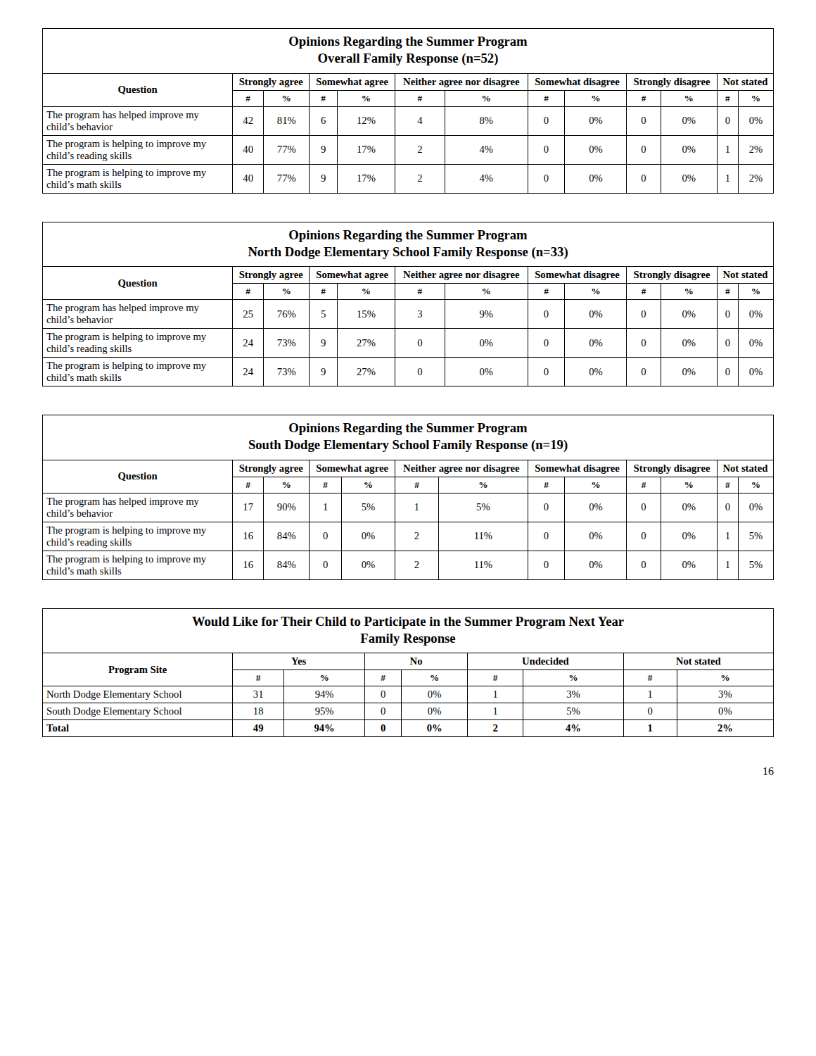Opinions Regarding the Summer Program Overall Family Response (n=52)
| Question | Strongly agree | Somewhat agree | Neither agree nor disagree | Somewhat disagree | Strongly disagree | Not stated |
| --- | --- | --- | --- | --- | --- | --- |
| # | % | # | % | # | % | # | % | # | % | # | % |
| The program has helped improve my child’s behavior | 42 | 81% | 6 | 12% | 4 | 8% | 0 | 0% | 0 | 0% | 0 | 0% |
| The program is helping to improve my child’s reading skills | 40 | 77% | 9 | 17% | 2 | 4% | 0 | 0% | 0 | 0% | 1 | 2% |
| The program is helping to improve my child’s math skills | 40 | 77% | 9 | 17% | 2 | 4% | 0 | 0% | 0 | 0% | 1 | 2% |
Opinions Regarding the Summer Program North Dodge Elementary School Family Response (n=33)
| Question | Strongly agree | Somewhat agree | Neither agree nor disagree | Somewhat disagree | Strongly disagree | Not stated |
| --- | --- | --- | --- | --- | --- | --- |
| # | % | # | % | # | % | # | % | # | % | # | % |
| The program has helped improve my child’s behavior | 25 | 76% | 5 | 15% | 3 | 9% | 0 | 0% | 0 | 0% | 0 | 0% |
| The program is helping to improve my child’s reading skills | 24 | 73% | 9 | 27% | 0 | 0% | 0 | 0% | 0 | 0% | 0 | 0% |
| The program is helping to improve my child’s math skills | 24 | 73% | 9 | 27% | 0 | 0% | 0 | 0% | 0 | 0% | 0 | 0% |
Opinions Regarding the Summer Program South Dodge Elementary School Family Response (n=19)
| Question | Strongly agree | Somewhat agree | Neither agree nor disagree | Somewhat disagree | Strongly disagree | Not stated |
| --- | --- | --- | --- | --- | --- | --- |
| # | % | # | % | # | % | # | % | # | % | # | % |
| The program has helped improve my child’s behavior | 17 | 90% | 1 | 5% | 1 | 5% | 0 | 0% | 0 | 0% | 0 | 0% |
| The program is helping to improve my child’s reading skills | 16 | 84% | 0 | 0% | 2 | 11% | 0 | 0% | 0 | 0% | 1 | 5% |
| The program is helping to improve my child’s math skills | 16 | 84% | 0 | 0% | 2 | 11% | 0 | 0% | 0 | 0% | 1 | 5% |
Would Like for Their Child to Participate in the Summer Program Next Year Family Response
| Program Site | Yes | No | Undecided | Not stated |
| --- | --- | --- | --- | --- |
| # | % | # | % | # | % | # | % |
| North Dodge Elementary School | 31 | 94% | 0 | 0% | 1 | 3% | 1 | 3% |
| South Dodge Elementary School | 18 | 95% | 0 | 0% | 1 | 5% | 0 | 0% |
| Total | 49 | 94% | 0 | 0% | 2 | 4% | 1 | 2% |
16